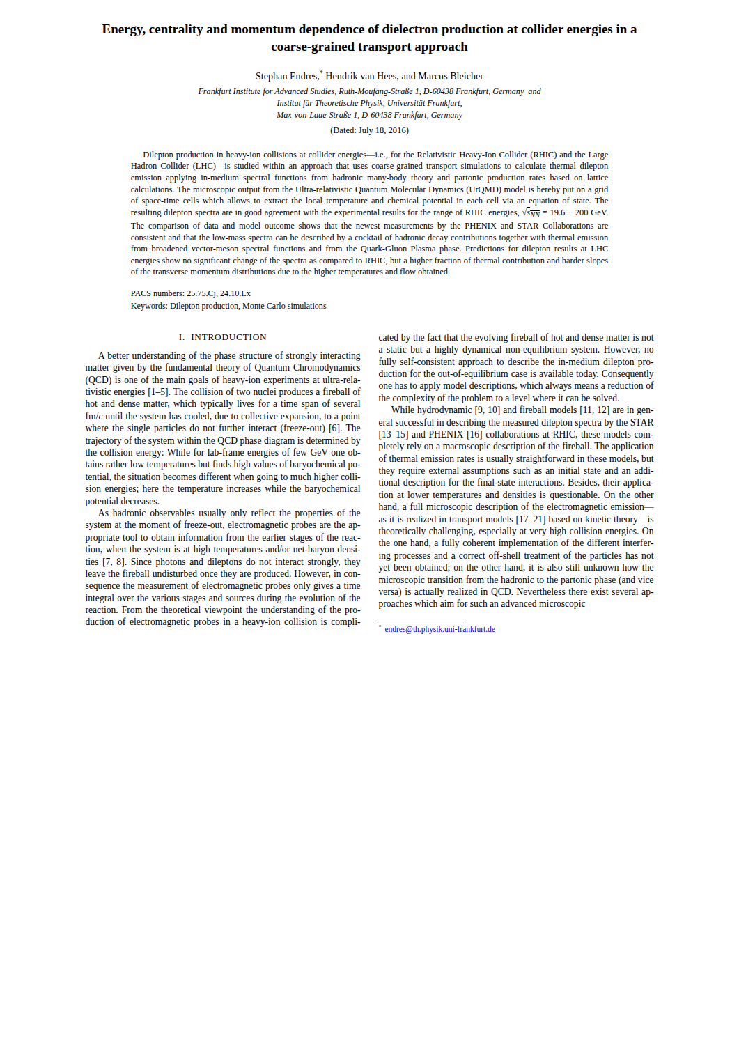Energy, centrality and momentum dependence of dielectron production at collider energies in a coarse-grained transport approach
Stephan Endres,* Hendrik van Hees, and Marcus Bleicher
Frankfurt Institute for Advanced Studies, Ruth-Moufang-Straße 1, D-60438 Frankfurt, Germany and
Institut für Theoretische Physik, Universität Frankfurt,
Max-von-Laue-Straße 1, D-60438 Frankfurt, Germany
(Dated: July 18, 2016)
Dilepton production in heavy-ion collisions at collider energies—i.e., for the Relativistic Heavy-Ion Collider (RHIC) and the Large Hadron Collider (LHC)—is studied within an approach that uses coarse-grained transport simulations to calculate thermal dilepton emission applying in-medium spectral functions from hadronic many-body theory and partonic production rates based on lattice calculations. The microscopic output from the Ultra-relativistic Quantum Molecular Dynamics (UrQMD) model is hereby put on a grid of space-time cells which allows to extract the local temperature and chemical potential in each cell via an equation of state. The resulting dilepton spectra are in good agreement with the experimental results for the range of RHIC energies, √sNN = 19.6 − 200 GeV. The comparison of data and model outcome shows that the newest measurements by the PHENIX and STAR Collaborations are consistent and that the low-mass spectra can be described by a cocktail of hadronic decay contributions together with thermal emission from broadened vector-meson spectral functions and from the Quark-Gluon Plasma phase. Predictions for dilepton results at LHC energies show no significant change of the spectra as compared to RHIC, but a higher fraction of thermal contribution and harder slopes of the transverse momentum distributions due to the higher temperatures and flow obtained.
PACS numbers: 25.75.Cj, 24.10.Lx
Keywords: Dilepton production, Monte Carlo simulations
I. Introduction
A better understanding of the phase structure of strongly interacting matter given by the fundamental theory of Quantum Chromodynamics (QCD) is one of the main goals of heavy-ion experiments at ultra-relativistic energies [1–5]. The collision of two nuclei produces a fireball of hot and dense matter, which typically lives for a time span of several fm/c until the system has cooled, due to collective expansion, to a point where the single particles do not further interact (freeze-out) [6]. The trajectory of the system within the QCD phase diagram is determined by the collision energy: While for lab-frame energies of few GeV one obtains rather low temperatures but finds high values of baryochemical potential, the situation becomes different when going to much higher collision energies; here the temperature increases while the baryochemical potential decreases.
As hadronic observables usually only reflect the properties of the system at the moment of freeze-out, electromagnetic probes are the appropriate tool to obtain information from the earlier stages of the reaction, when the system is at high temperatures and/or net-baryon densities [7, 8]. Since photons and dileptons do not interact strongly, they leave the fireball undisturbed once they are produced. However, in consequence the measurement of electromagnetic probes only gives a time integral over the various stages and sources during the evolution of the reaction. From the theoretical viewpoint the understanding of the production of electromagnetic probes in a heavy-ion collision is complicated by the fact that the evolving fireball of hot and dense matter is not a static but a highly dynamical non-equilibrium system. However, no fully self-consistent approach to describe the in-medium dilepton production for the out-of-equilibrium case is available today. Consequently one has to apply model descriptions, which always means a reduction of the complexity of the problem to a level where it can be solved.
While hydrodynamic [9, 10] and fireball models [11, 12] are in general successful in describing the measured dilepton spectra by the STAR [13–15] and PHENIX [16] collaborations at RHIC, these models completely rely on a macroscopic description of the fireball. The application of thermal emission rates is usually straightforward in these models, but they require external assumptions such as an initial state and an additional description for the final-state interactions. Besides, their application at lower temperatures and densities is questionable. On the other hand, a full microscopic description of the electromagnetic emission—as it is realized in transport models [17–21] based on kinetic theory—is theoretically challenging, especially at very high collision energies. On the one hand, a fully coherent implementation of the different interfering processes and a correct off-shell treatment of the particles has not yet been obtained; on the other hand, it is also still unknown how the microscopic transition from the hadronic to the partonic phase (and vice versa) is actually realized in QCD. Nevertheless there exist several approaches which aim for such an advanced microscopic
* endres@th.physik.uni-frankfurt.de